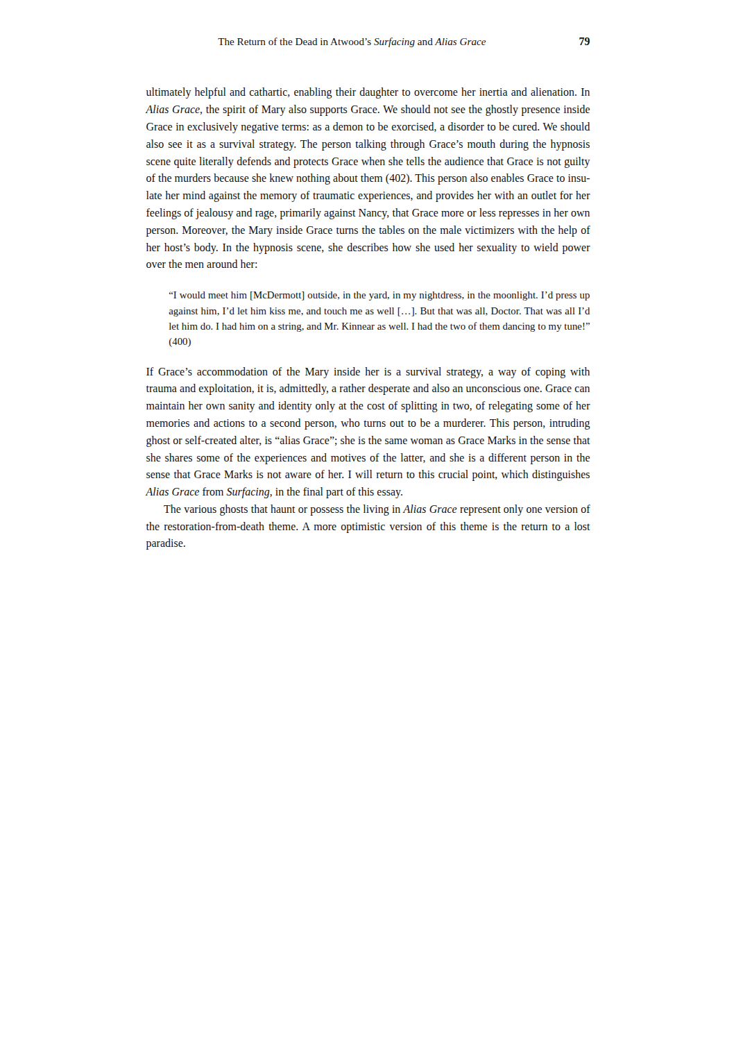The Return of the Dead in Atwood’s Surfacing and Alias Grace 79
ultimately helpful and cathartic, enabling their daughter to overcome her inertia and alienation. In Alias Grace, the spirit of Mary also supports Grace. We should not see the ghostly presence inside Grace in exclusively negative terms: as a demon to be exorcised, a disorder to be cured. We should also see it as a survival strategy. The person talking through Grace’s mouth during the hypnosis scene quite literally defends and protects Grace when she tells the audience that Grace is not guilty of the murders because she knew nothing about them (402). This person also enables Grace to insulate her mind against the memory of traumatic experiences, and provides her with an outlet for her feelings of jealousy and rage, primarily against Nancy, that Grace more or less represses in her own person. Moreover, the Mary inside Grace turns the tables on the male victimizers with the help of her host’s body. In the hypnosis scene, she describes how she used her sexuality to wield power over the men around her:
“I would meet him [McDermott] outside, in the yard, in my nightdress, in the moonlight. I’d press up against him, I’d let him kiss me, and touch me as well […]. But that was all, Doctor. That was all I’d let him do. I had him on a string, and Mr. Kinnear as well. I had the two of them dancing to my tune!” (400)
If Grace’s accommodation of the Mary inside her is a survival strategy, a way of coping with trauma and exploitation, it is, admittedly, a rather desperate and also an unconscious one. Grace can maintain her own sanity and identity only at the cost of splitting in two, of relegating some of her memories and actions to a second person, who turns out to be a murderer. This person, intruding ghost or self-created alter, is “alias Grace”; she is the same woman as Grace Marks in the sense that she shares some of the experiences and motives of the latter, and she is a different person in the sense that Grace Marks is not aware of her. I will return to this crucial point, which distinguishes Alias Grace from Surfacing, in the final part of this essay.
The various ghosts that haunt or possess the living in Alias Grace represent only one version of the restoration-from-death theme. A more optimistic version of this theme is the return to a lost paradise.